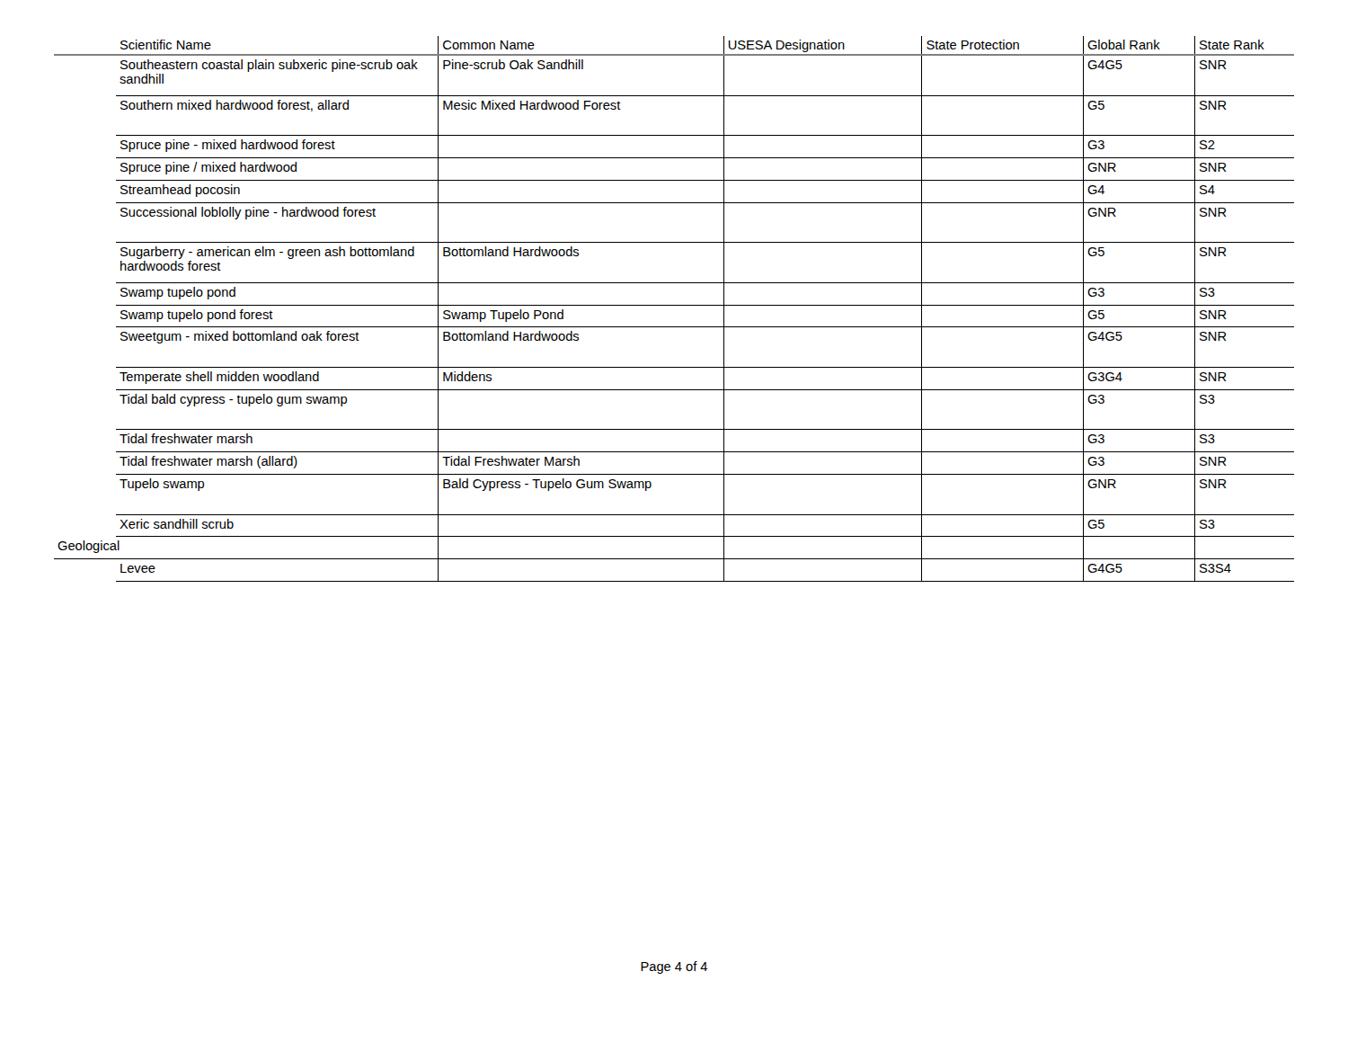| | Scientific Name | Common Name | USESA Designation | State Protection | Global Rank | State Rank |
| --- | --- | --- | --- | --- | --- | --- |
| | Southeastern coastal plain subxeric pine-scrub oak sandhill | Pine-scrub Oak Sandhill | | | G4G5 | SNR |
| | Southern mixed hardwood forest, allard | Mesic Mixed Hardwood Forest | | | G5 | SNR |
| | Spruce pine - mixed hardwood forest | | | | G3 | S2 |
| | Spruce pine / mixed hardwood | | | | GNR | SNR |
| | Streamhead pocosin | | | | G4 | S4 |
| | Successional loblolly pine - hardwood forest | | | | GNR | SNR |
| | Sugarberry - american elm - green ash bottomland hardwoods forest | Bottomland Hardwoods | | | G5 | SNR |
| | Swamp tupelo pond | | | | G3 | S3 |
| | Swamp tupelo pond forest | Swamp Tupelo Pond | | | G5 | SNR |
| | Sweetgum - mixed bottomland oak forest | Bottomland Hardwoods | | | G4G5 | SNR |
| | Temperate shell midden woodland | Middens | | | G3G4 | SNR |
| | Tidal bald cypress - tupelo gum swamp | | | | G3 | S3 |
| | Tidal freshwater marsh | | | | G3 | S3 |
| | Tidal freshwater marsh (allard) | Tidal Freshwater Marsh | | | G3 | SNR |
| | Tupelo swamp | Bald Cypress - Tupelo Gum Swamp | | | GNR | SNR |
| | Xeric sandhill scrub | | | | G5 | S3 |
| Geological | | | | | | |
| | Levee | | | | G4G5 | S3S4 |
Page 4 of 4